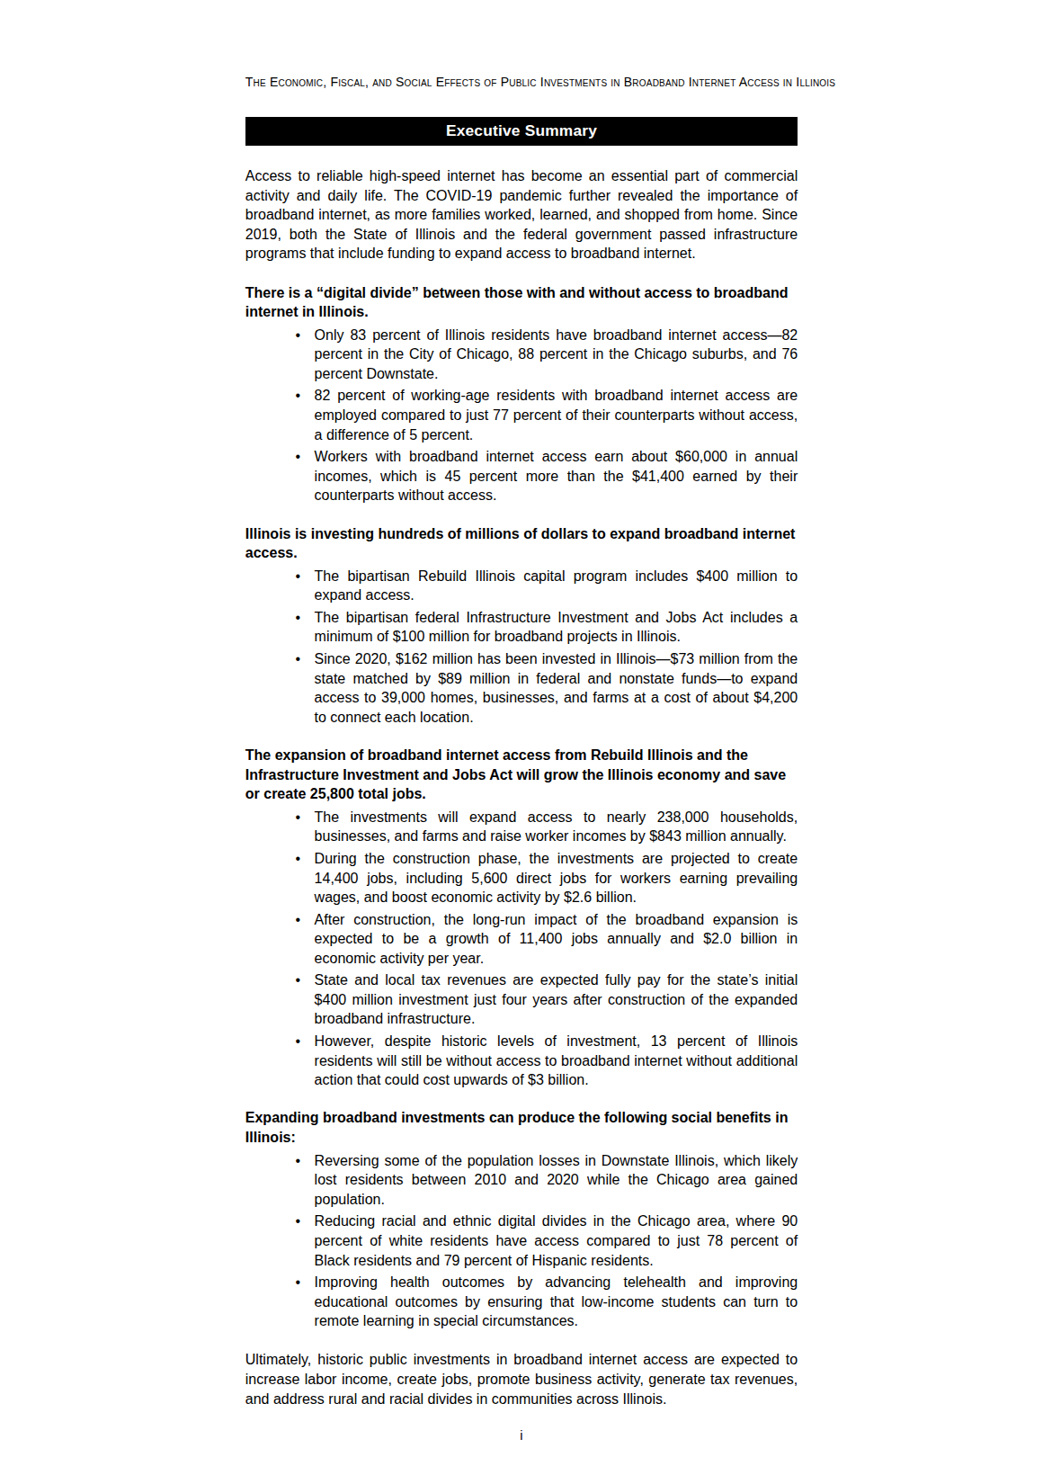The Economic, Fiscal, and Social Effects of Public Investments in Broadband Internet Access in Illinois
Executive Summary
Access to reliable high-speed internet has become an essential part of commercial activity and daily life. The COVID-19 pandemic further revealed the importance of broadband internet, as more families worked, learned, and shopped from home. Since 2019, both the State of Illinois and the federal government passed infrastructure programs that include funding to expand access to broadband internet.
There is a “digital divide” between those with and without access to broadband internet in Illinois.
Only 83 percent of Illinois residents have broadband internet access—82 percent in the City of Chicago, 88 percent in the Chicago suburbs, and 76 percent Downstate.
82 percent of working-age residents with broadband internet access are employed compared to just 77 percent of their counterparts without access, a difference of 5 percent.
Workers with broadband internet access earn about $60,000 in annual incomes, which is 45 percent more than the $41,400 earned by their counterparts without access.
Illinois is investing hundreds of millions of dollars to expand broadband internet access.
The bipartisan Rebuild Illinois capital program includes $400 million to expand access.
The bipartisan federal Infrastructure Investment and Jobs Act includes a minimum of $100 million for broadband projects in Illinois.
Since 2020, $162 million has been invested in Illinois—$73 million from the state matched by $89 million in federal and nonstate funds—to expand access to 39,000 homes, businesses, and farms at a cost of about $4,200 to connect each location.
The expansion of broadband internet access from Rebuild Illinois and the Infrastructure Investment and Jobs Act will grow the Illinois economy and save or create 25,800 total jobs.
The investments will expand access to nearly 238,000 households, businesses, and farms and raise worker incomes by $843 million annually.
During the construction phase, the investments are projected to create 14,400 jobs, including 5,600 direct jobs for workers earning prevailing wages, and boost economic activity by $2.6 billion.
After construction, the long-run impact of the broadband expansion is expected to be a growth of 11,400 jobs annually and $2.0 billion in economic activity per year.
State and local tax revenues are expected fully pay for the state’s initial $400 million investment just four years after construction of the expanded broadband infrastructure.
However, despite historic levels of investment, 13 percent of Illinois residents will still be without access to broadband internet without additional action that could cost upwards of $3 billion.
Expanding broadband investments can produce the following social benefits in Illinois:
Reversing some of the population losses in Downstate Illinois, which likely lost residents between 2010 and 2020 while the Chicago area gained population.
Reducing racial and ethnic digital divides in the Chicago area, where 90 percent of white residents have access compared to just 78 percent of Black residents and 79 percent of Hispanic residents.
Improving health outcomes by advancing telehealth and improving educational outcomes by ensuring that low-income students can turn to remote learning in special circumstances.
Ultimately, historic public investments in broadband internet access are expected to increase labor income, create jobs, promote business activity, generate tax revenues, and address rural and racial divides in communities across Illinois.
i